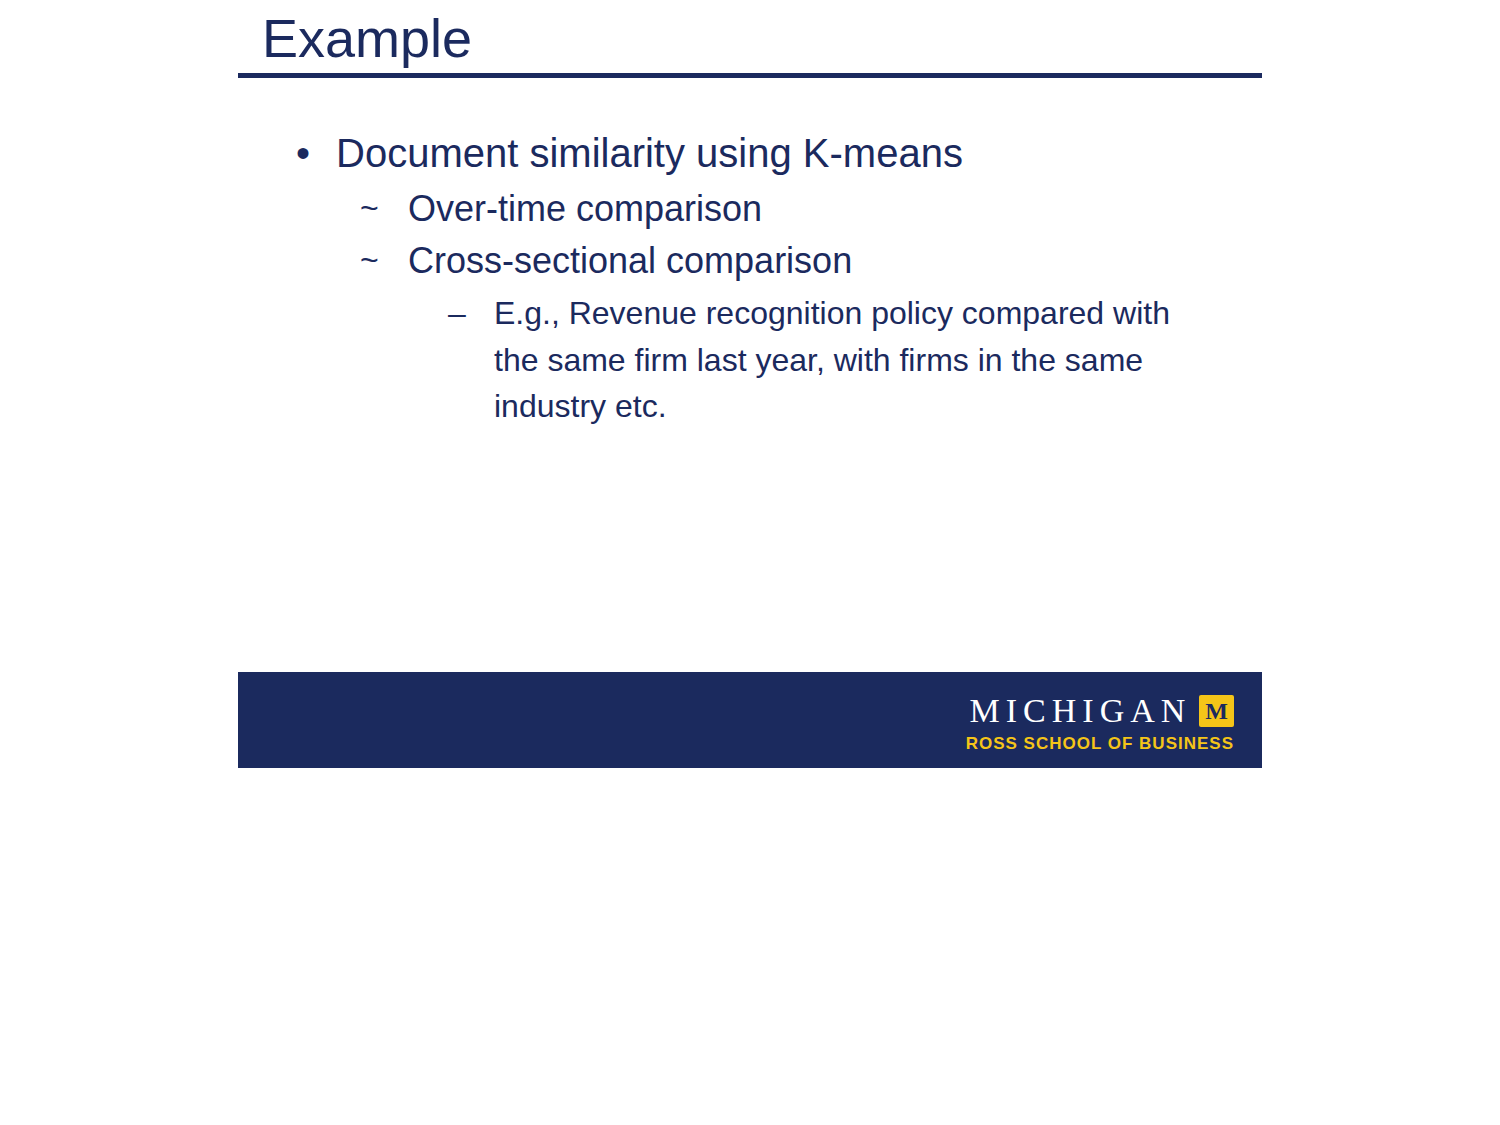Example
Document similarity using K-means
Over-time comparison
Cross-sectional comparison
E.g., Revenue recognition policy compared with the same firm last year, with firms in the same industry etc.
MICHIGAN M ROSS SCHOOL OF BUSINESS